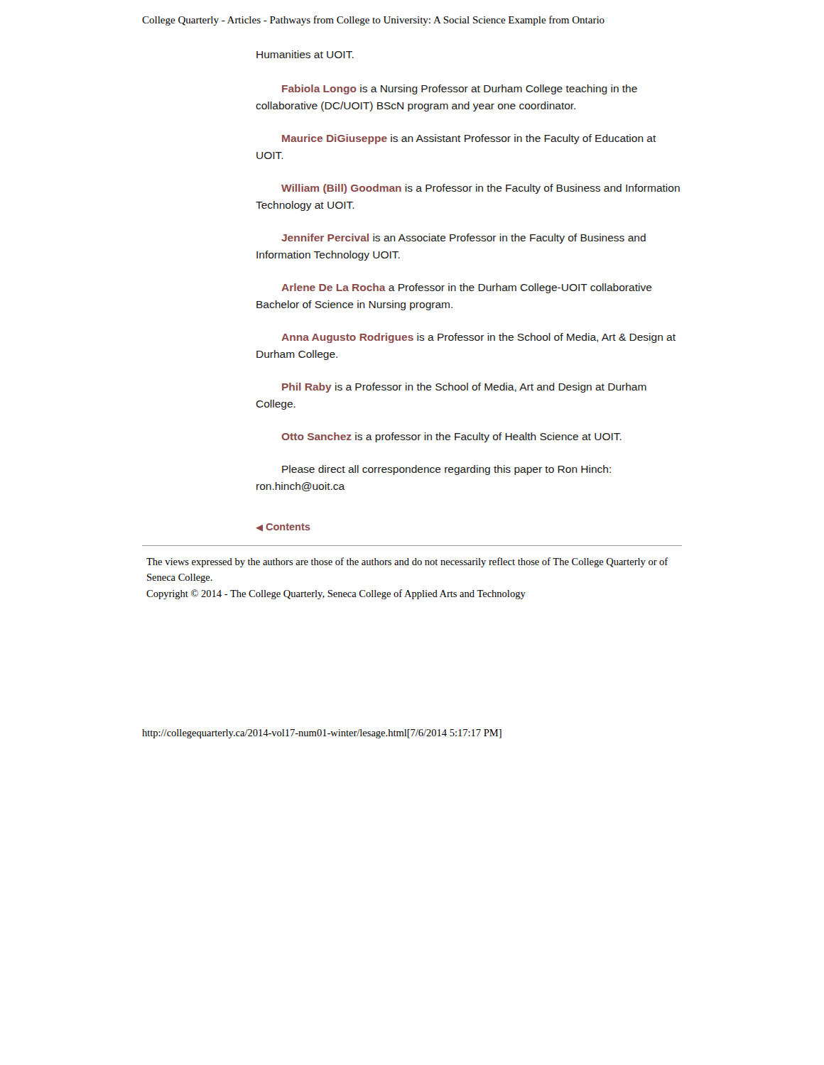College Quarterly - Articles - Pathways from College to University: A Social Science Example from Ontario
Humanities at UOIT.
Fabiola Longo is a Nursing Professor at Durham College teaching in the collaborative (DC/UOIT) BScN program and year one coordinator.
Maurice DiGiuseppe is an Assistant Professor in the Faculty of Education at UOIT.
William (Bill) Goodman is a Professor in the Faculty of Business and Information Technology at UOIT.
Jennifer Percival is an Associate Professor in the Faculty of Business and Information Technology UOIT.
Arlene De La Rocha a Professor in the Durham College-UOIT collaborative Bachelor of Science in Nursing program.
Anna Augusto Rodrigues is a Professor in the School of Media, Art & Design at Durham College.
Phil Raby is a Professor in the School of Media, Art and Design at Durham College.
Otto Sanchez is a professor in the Faculty of Health Science at UOIT.
Please direct all correspondence regarding this paper to Ron Hinch: ron.hinch@uoit.ca
◀Contents
The views expressed by the authors are those of the authors and do not necessarily reflect those of The College Quarterly or of Seneca College.
Copyright © 2014 - The College Quarterly, Seneca College of Applied Arts and Technology
http://collegequarterly.ca/2014-vol17-num01-winter/lesage.html[7/6/2014 5:17:17 PM]